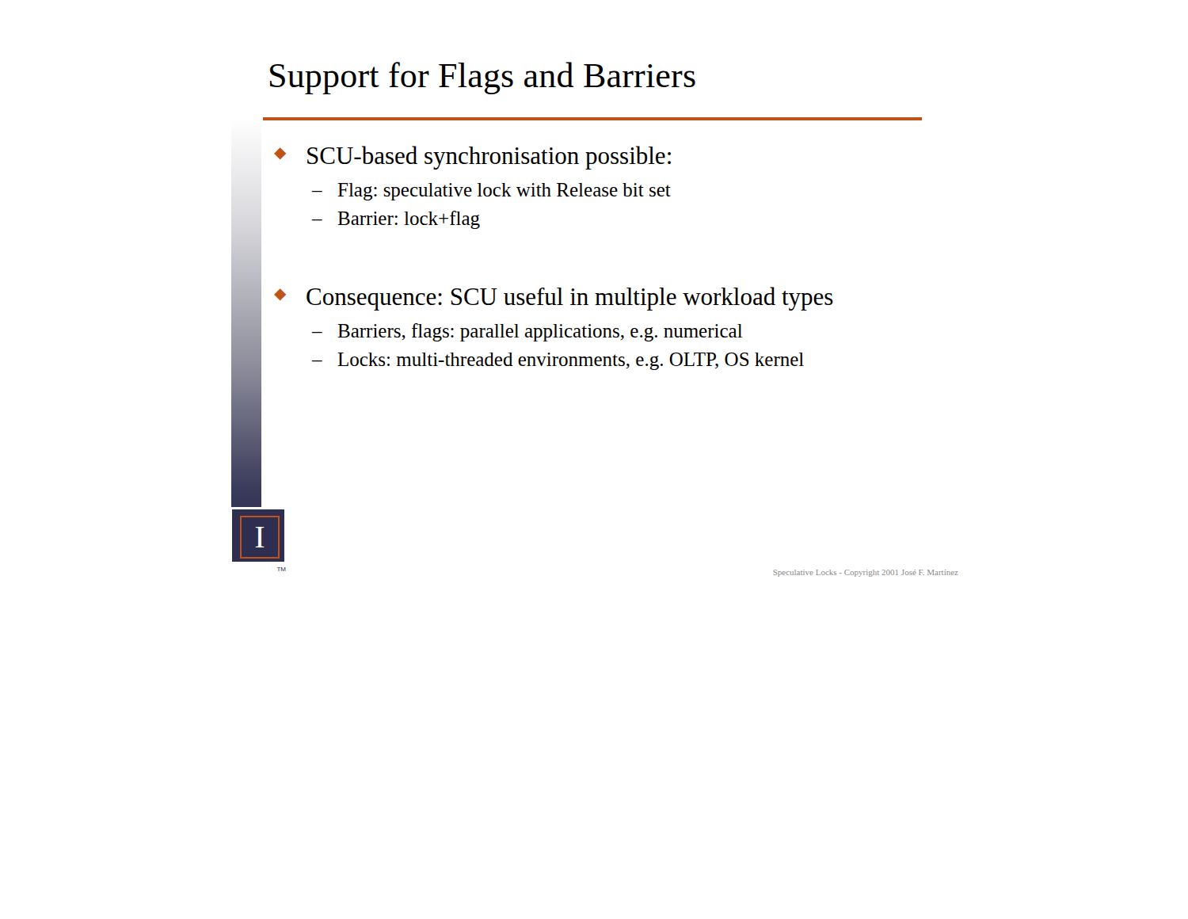Support for Flags and Barriers
SCU-based synchronisation possible:
Flag: speculative lock with Release bit set
Barrier: lock+flag
Consequence: SCU useful in multiple workload types
Barriers, flags: parallel applications, e.g. numerical
Locks: multi-threaded environments, e.g. OLTP, OS kernel
I
TM
Speculative Locks - Copyright 2001 José F. Martínez